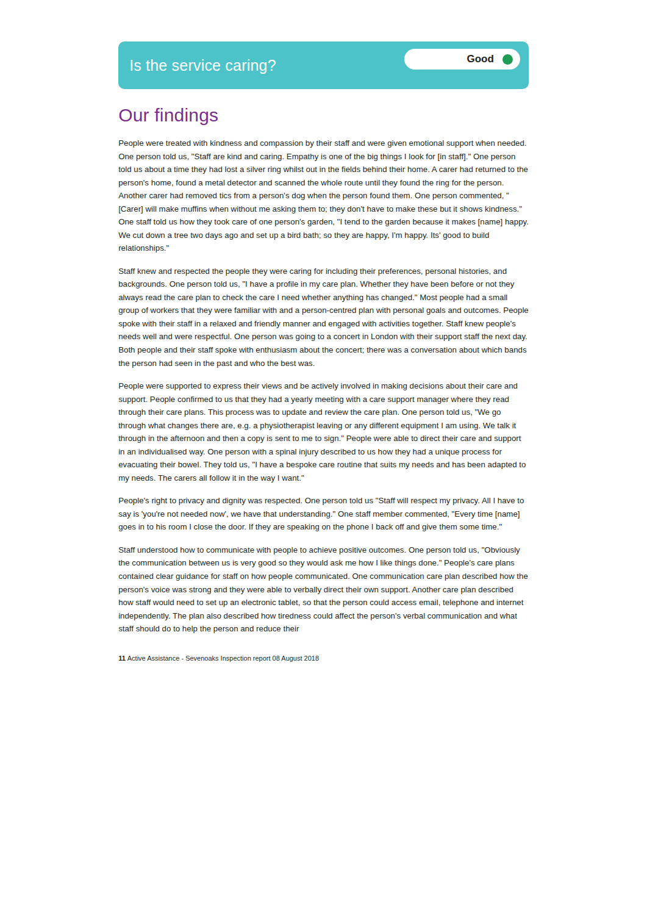Is the service caring?
Good
Our findings
People were treated with kindness and compassion by their staff and were given emotional support when needed. One person told us, "Staff are kind and caring. Empathy is one of the big things I look for [in staff]." One person told us about a time they had lost a silver ring whilst out in the fields behind their home. A carer had returned to the person's home, found a metal detector and scanned the whole route until they found the ring for the person. Another carer had removed tics from a person's dog when the person found them. One person commented, "[Carer] will make muffins when without me asking them to; they don't have to make these but it shows kindness." One staff told us how they took care of one person's garden, "I tend to the garden because it makes [name] happy. We cut down a tree two days ago and set up a bird bath; so they are happy, I'm happy. Its' good to build relationships."
Staff knew and respected the people they were caring for including their preferences, personal histories, and backgrounds. One person told us, "I have a profile in my care plan. Whether they have been before or not they always read the care plan to check the care I need whether anything has changed." Most people had a small group of workers that they were familiar with and a person-centred plan with personal goals and outcomes. People spoke with their staff in a relaxed and friendly manner and engaged with activities together. Staff knew people's needs well and were respectful. One person was going to a concert in London with their support staff the next day. Both people and their staff spoke with enthusiasm about the concert; there was a conversation about which bands the person had seen in the past and who the best was.
People were supported to express their views and be actively involved in making decisions about their care and support. People confirmed to us that they had a yearly meeting with a care support manager where they read through their care plans. This process was to update and review the care plan. One person told us, "We go through what changes there are, e.g. a physiotherapist leaving or any different equipment I am using. We talk it through in the afternoon and then a copy is sent to me to sign." People were able to direct their care and support in an individualised way. One person with a spinal injury described to us how they had a unique process for evacuating their bowel. They told us, "I have a bespoke care routine that suits my needs and has been adapted to my needs. The carers all follow it in the way I want."
People's right to privacy and dignity was respected. One person told us "Staff will respect my privacy. All I have to say is 'you're not needed now', we have that understanding." One staff member commented, "Every time [name] goes in to his room I close the door. If they are speaking on the phone I back off and give them some time."
Staff understood how to communicate with people to achieve positive outcomes. One person told us, "Obviously the communication between us is very good so they would ask me how I like things done." People's care plans contained clear guidance for staff on how people communicated. One communication care plan described how the person's voice was strong and they were able to verbally direct their own support. Another care plan described how staff would need to set up an electronic tablet, so that the person could access email, telephone and internet independently. The plan also described how tiredness could affect the person's verbal communication and what staff should do to help the person and reduce their
11 Active Assistance - Sevenoaks Inspection report 08 August 2018